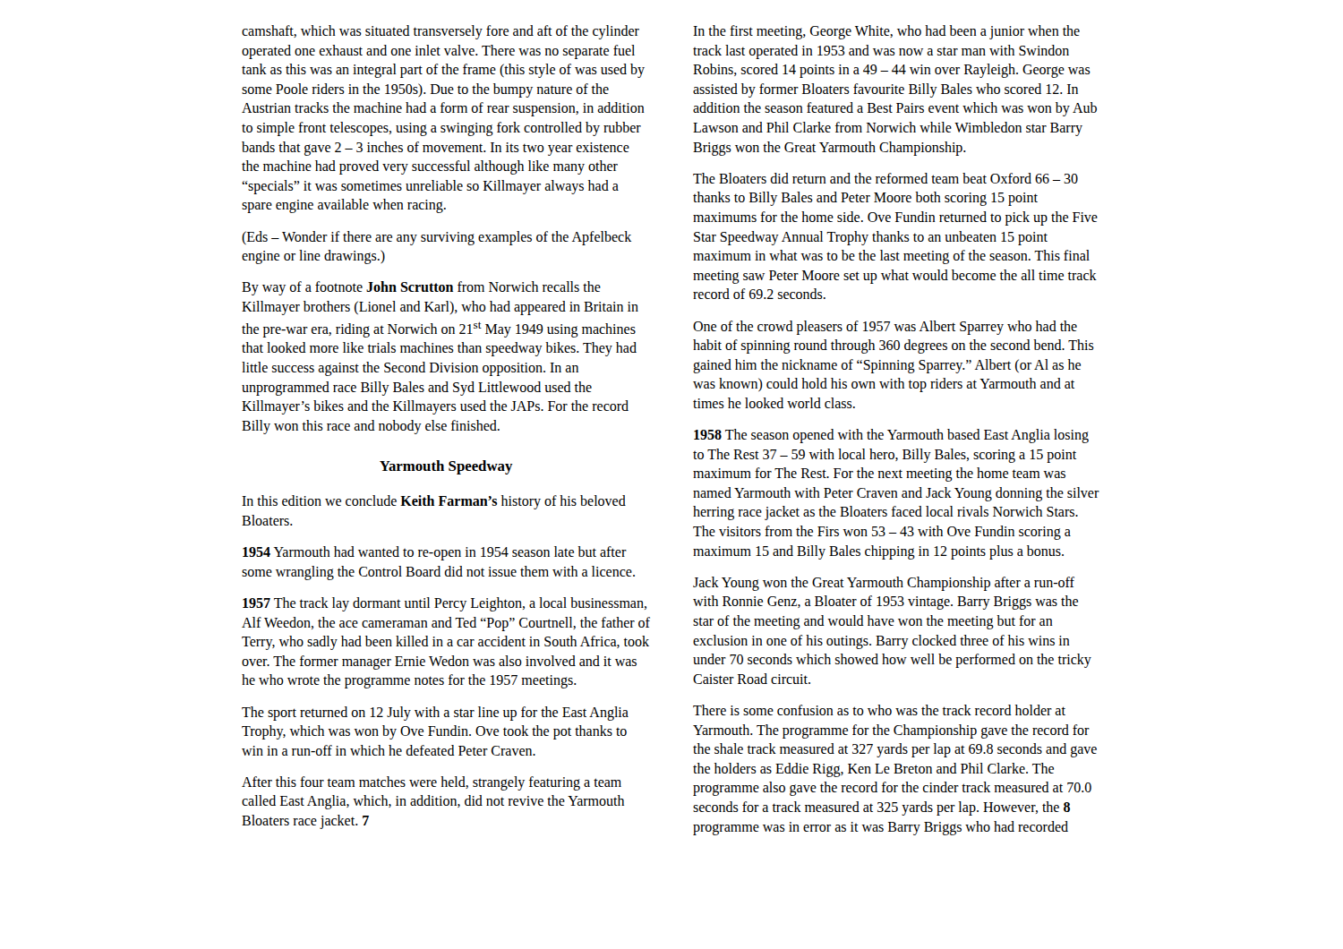camshaft, which was situated transversely fore and aft of the cylinder operated one exhaust and one inlet valve. There was no separate fuel tank as this was an integral part of the frame (this style of was used by some Poole riders in the 1950s). Due to the bumpy nature of the Austrian tracks the machine had a form of rear suspension, in addition to simple front telescopes, using a swinging fork controlled by rubber bands that gave 2 – 3 inches of movement. In its two year existence the machine had proved very successful although like many other “specials” it was sometimes unreliable so Killmayer always had a spare engine available when racing.
(Eds – Wonder if there are any surviving examples of the Apfelbeck engine or line drawings.)
By way of a footnote John Scrutton from Norwich recalls the Killmayer brothers (Lionel and Karl), who had appeared in Britain in the pre-war era, riding at Norwich on 21st May 1949 using machines that looked more like trials machines than speedway bikes. They had little success against the Second Division opposition. In an unprogrammed race Billy Bales and Syd Littlewood used the Killmayer’s bikes and the Killmayers used the JAPs. For the record Billy won this race and nobody else finished.
Yarmouth Speedway
In this edition we conclude Keith Farman’s history of his beloved Bloaters.
1954 Yarmouth had wanted to re-open in 1954 season late but after some wrangling the Control Board did not issue them with a licence.
1957 The track lay dormant until Percy Leighton, a local businessman, Alf Weedon, the ace cameraman and Ted “Pop” Courtnell, the father of Terry, who sadly had been killed in a car accident in South Africa, took over. The former manager Ernie Wedon was also involved and it was he who wrote the programme notes for the 1957 meetings.
The sport returned on 12 July with a star line up for the East Anglia Trophy, which was won by Ove Fundin. Ove took the pot thanks to win in a run-off in which he defeated Peter Craven.
After this four team matches were held, strangely featuring a team called East Anglia, which, in addition, did not revive the Yarmouth Bloaters race jacket. 7
In the first meeting, George White, who had been a junior when the track last operated in 1953 and was now a star man with Swindon Robins, scored 14 points in a 49 – 44 win over Rayleigh. George was assisted by former Bloaters favourite Billy Bales who scored 12. In addition the season featured a Best Pairs event which was won by Aub Lawson and Phil Clarke from Norwich while Wimbledon star Barry Briggs won the Great Yarmouth Championship.
The Bloaters did return and the reformed team beat Oxford 66 – 30 thanks to Billy Bales and Peter Moore both scoring 15 point maximums for the home side. Ove Fundin returned to pick up the Five Star Speedway Annual Trophy thanks to an unbeaten 15 point maximum in what was to be the last meeting of the season. This final meeting saw Peter Moore set up what would become the all time track record of 69.2 seconds.
One of the crowd pleasers of 1957 was Albert Sparrey who had the habit of spinning round through 360 degrees on the second bend. This gained him the nickname of “Spinning Sparrey.” Albert (or Al as he was known) could hold his own with top riders at Yarmouth and at times he looked world class.
1958 The season opened with the Yarmouth based East Anglia losing to The Rest 37 – 59 with local hero, Billy Bales, scoring a 15 point maximum for The Rest. For the next meeting the home team was named Yarmouth with Peter Craven and Jack Young donning the silver herring race jacket as the Bloaters faced local rivals Norwich Stars. The visitors from the Firs won 53 – 43 with Ove Fundin scoring a maximum 15 and Billy Bales chipping in 12 points plus a bonus.
Jack Young won the Great Yarmouth Championship after a run-off with Ronnie Genz, a Bloater of 1953 vintage. Barry Briggs was the star of the meeting and would have won the meeting but for an exclusion in one of his outings. Barry clocked three of his wins in under 70 seconds which showed how well be performed on the tricky Caister Road circuit.
There is some confusion as to who was the track record holder at Yarmouth. The programme for the Championship gave the record for the shale track measured at 327 yards per lap at 69.8 seconds and gave the holders as Eddie Rigg, Ken Le Breton and Phil Clarke. The programme also gave the record for the cinder track measured at 70.0 seconds for a track measured at 325 yards per lap. However, the 8 programme was in error as it was Barry Briggs who had recorded